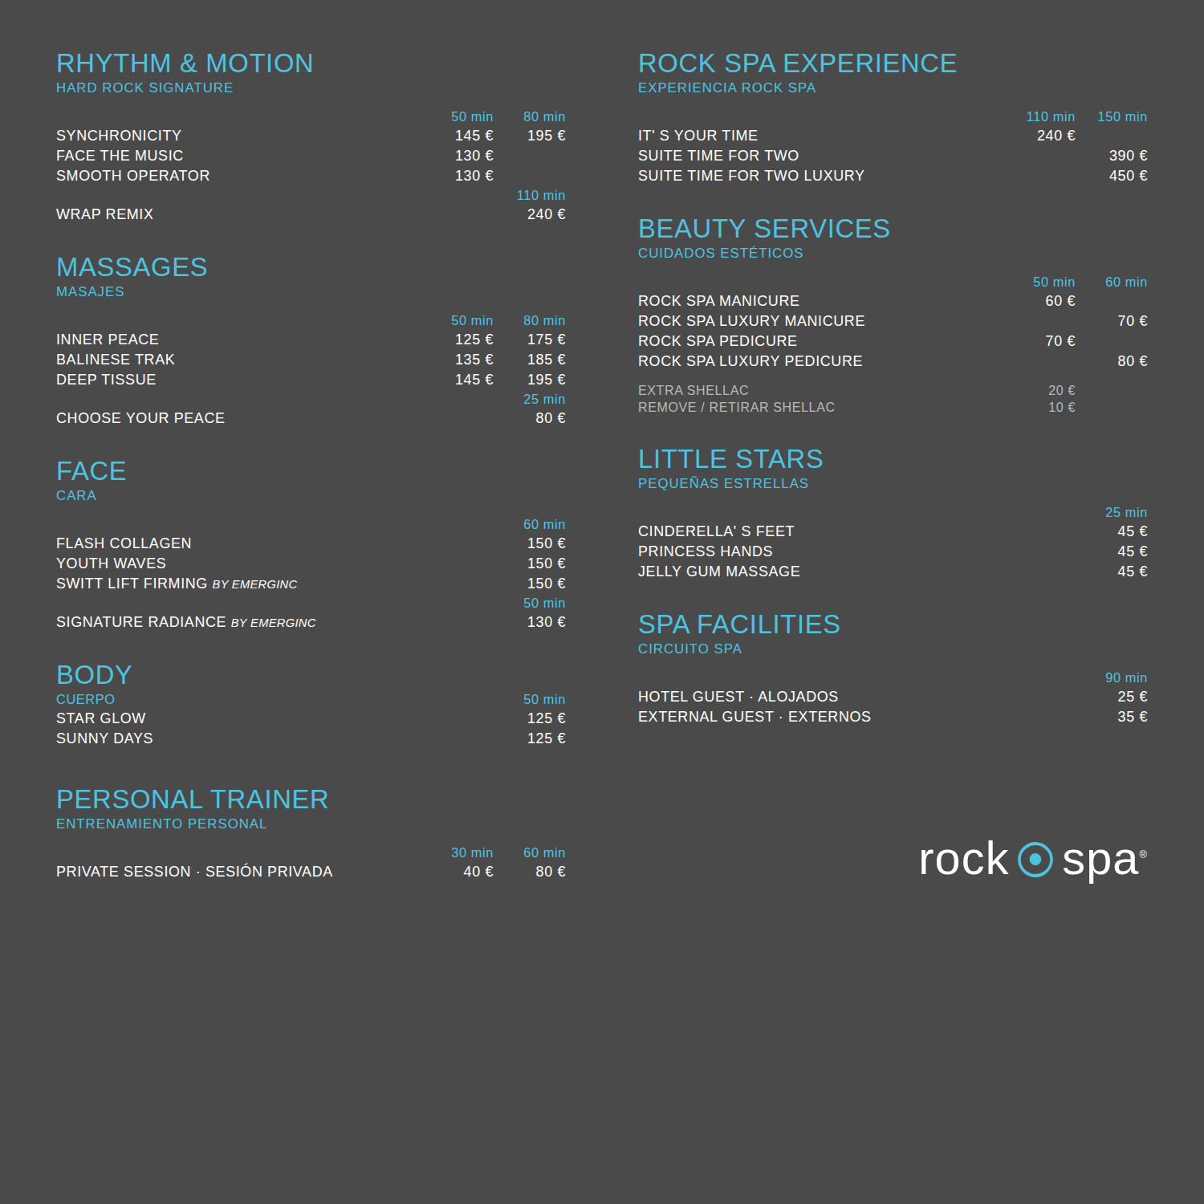RHYTHM & MOTION
HARD ROCK SIGNATURE
| | 50 min | 80 min |
| SYNCHRONICITY | 145 € | 195 € |
| FACE THE MUSIC | 130 € | |
| SMOOTH OPERATOR | 130 € | |
| | | 110 min |
| WRAP REMIX | | 240 € |
MASSAGES
MASAJES
| | 50 min | 80 min |
| INNER PEACE | 125 € | 175 € |
| BALINESE TRAK | 135 € | 185 € |
| DEEP TISSUE | 145 € | 195 € |
| | | 25 min |
| CHOOSE YOUR PEACE | | 80 € |
FACE
CARA
| | | 60 min |
| FLASH COLLAGEN | | 150 € |
| YOUTH WAVES | | 150 € |
| SWITT LIFT FIRMING BY EMERGINC | | 150 € |
| | | 50 min |
| SIGNATURE RADIANCE BY EMERGINC | | 130 € |
BODY
| CUERPO | | 50 min |
| STAR GLOW | | 125 € |
| SUNNY DAYS | | 125 € |
ROCK SPA EXPERIENCE
EXPERIENCIA ROCK SPA
| | 110 min | 150 min |
| IT' S YOUR TIME | 240 € | |
| SUITE TIME FOR TWO | | 390 € |
| SUITE TIME FOR TWO LUXURY | | 450 € |
BEAUTY SERVICES
CUIDADOS ESTÉTICOS
| | 50 min | 60 min |
| ROCK SPA MANICURE | 60 € | |
| ROCK SPA LUXURY MANICURE | | 70 € |
| ROCK SPA PEDICURE | 70 € | |
| ROCK SPA LUXURY PEDICURE | | 80 € |
| EXTRA SHELLAC | 20 € | |
| REMOVE / RETIRAR SHELLAC | 10 € | |
LITTLE STARS
PEQUEÑAS ESTRELLAS
| | | 25 min |
| CINDERELLA' S FEET | | 45 € |
| PRINCESS HANDS | | 45 € |
| JELLY GUM MASSAGE | | 45 € |
SPA FACILITIES
CIRCUITO SPA
| | | 90 min |
| HOTEL GUEST · ALOJADOS | | 25 € |
| EXTERNAL GUEST · EXTERNOS | | 35 € |
PERSONAL TRAINER
ENTRENAMIENTO PERSONAL
| | 30 min | 60 min |
| PRIVATE SESSION · SESIÓN PRIVADA | 40 € | 80 € |
rock⦿spa®